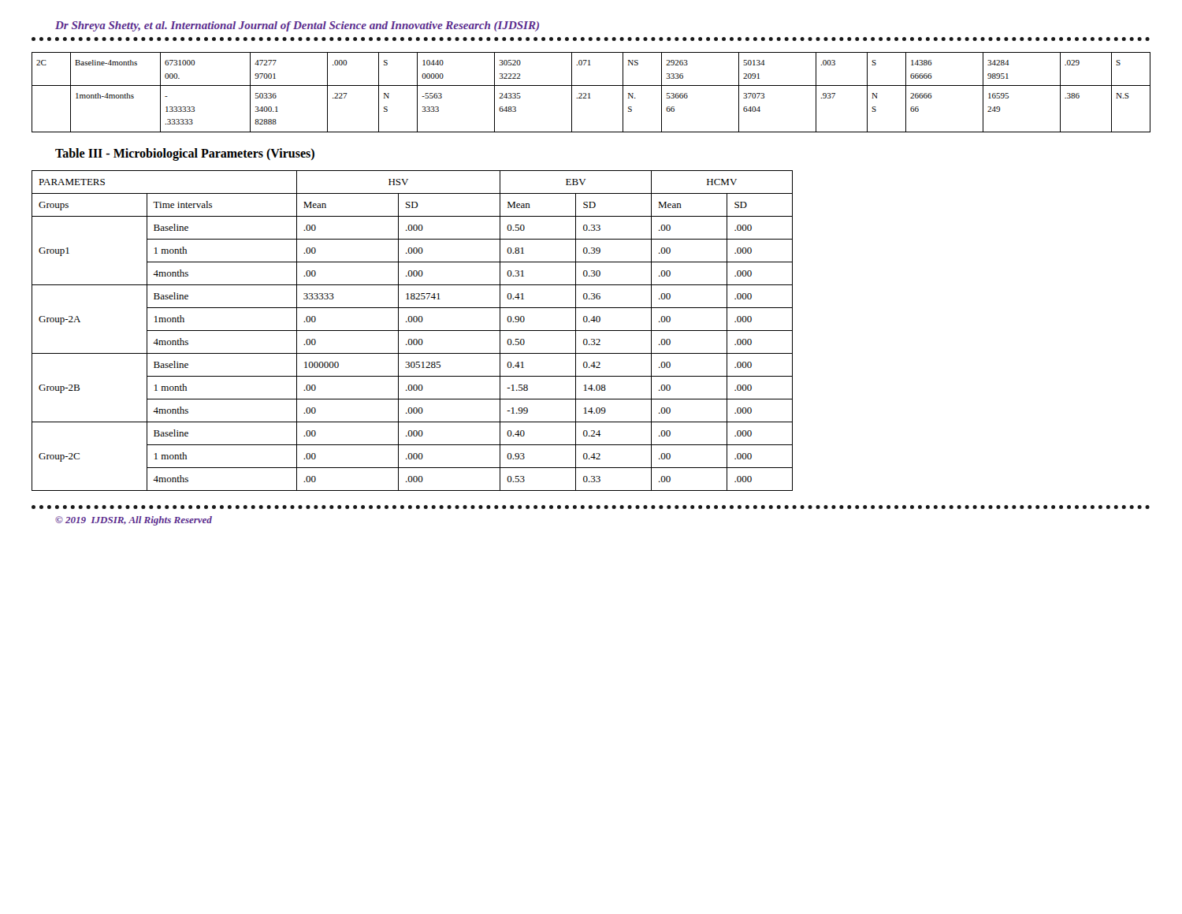Dr Shreya Shetty, et al. International Journal of Dental Science and Innovative Research (IJDSIR)
| 2C | Baseline-4months | 6731000 000. | 47277 97001 | .000 | S | 10440 00000 | 30520 32222 | .071 | NS | 29263 3336 | 50134 2091 | .003 | S | 14386 66666 | 34284 98951 | .029 | S |
| | 1month-4months | - 1333333 .333333 | 50336 3400.1 82888 | .227 | N S | -5563 3333 | 24335 6483 | .221 | N. S | 53666 66 | 37073 6404 | .937 | N S | 26666 66 | 16595 249 | .386 | N.S |
Table III - Microbiological Parameters (Viruses)
| PARAMETERS | HSV | EBV | HCMV |
| --- | --- | --- | --- |
| Groups | Time intervals | Mean | SD | Mean | SD | Mean | SD |
| Group1 | Baseline | .00 | .000 | 0.50 | 0.33 | .00 | .000 |
| 1 month | .00 | .000 | 0.81 | 0.39 | .00 | .000 |
| 4months | .00 | .000 | 0.31 | 0.30 | .00 | .000 |
| Group-2A | Baseline | 333333 | 1825741 | 0.41 | 0.36 | .00 | .000 |
| 1month | .00 | .000 | 0.90 | 0.40 | .00 | .000 |
| 4months | .00 | .000 | 0.50 | 0.32 | .00 | .000 |
| Group-2B | Baseline | 1000000 | 3051285 | 0.41 | 0.42 | .00 | .000 |
| 1 month | .00 | .000 | -1.58 | 14.08 | .00 | .000 |
| 4months | .00 | .000 | -1.99 | 14.09 | .00 | .000 |
| Group-2C | Baseline | .00 | .000 | 0.40 | 0.24 | .00 | .000 |
| 1 month | .00 | .000 | 0.93 | 0.42 | .00 | .000 |
| 4months | .00 | .000 | 0.53 | 0.33 | .00 | .000 |
© 2019 IJDSIR, All Rights Reserved